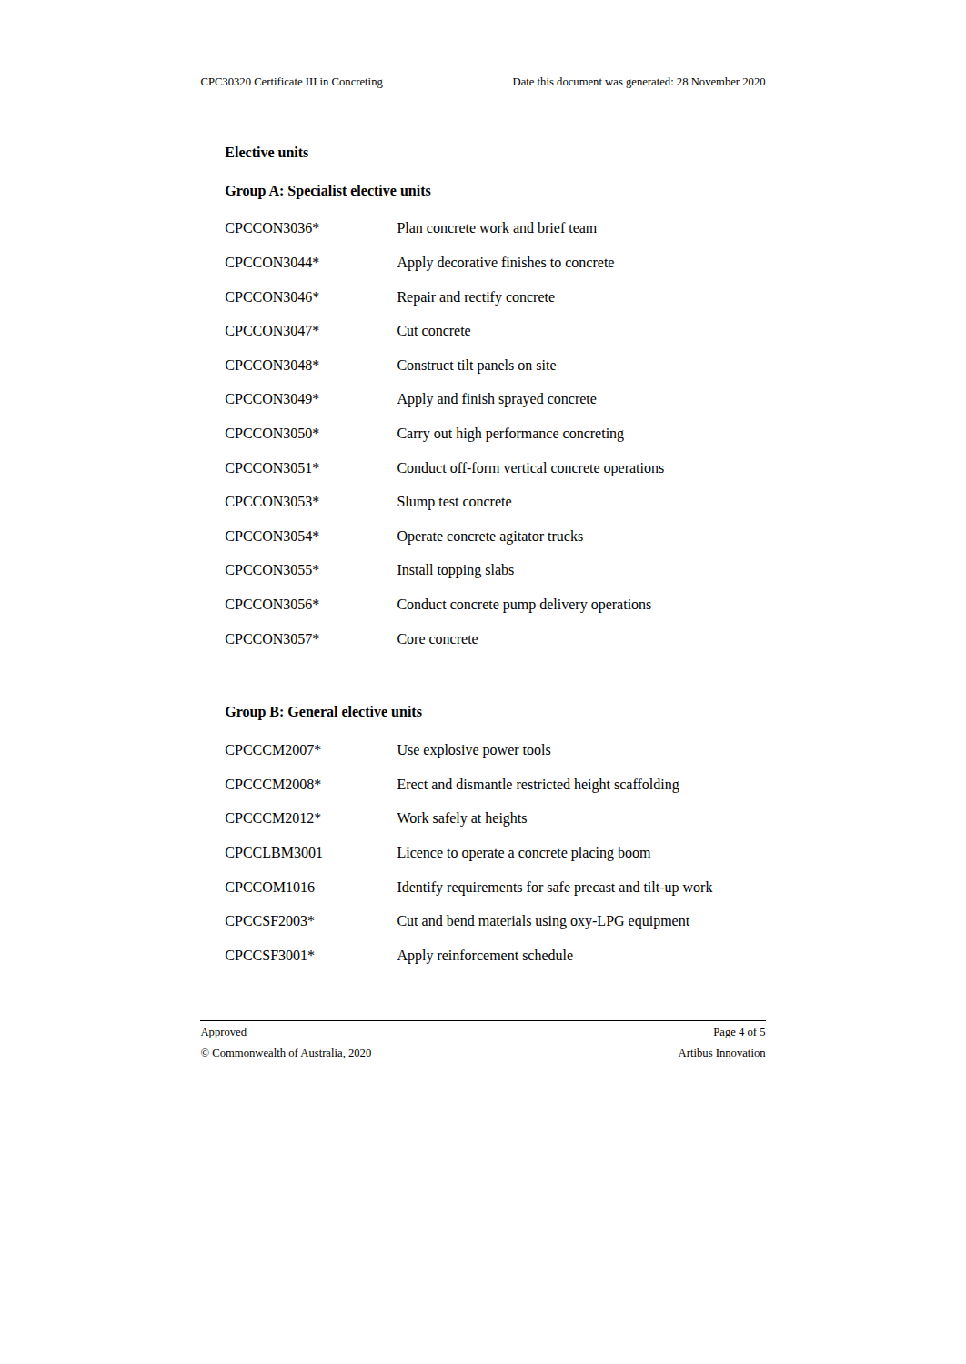CPC30320 Certificate III in Concreting
Date this document was generated: 28 November 2020
Elective units
Group A: Specialist elective units
| CPCCON3036* | Plan concrete work and brief team |
| CPCCON3044* | Apply decorative finishes to concrete |
| CPCCON3046* | Repair and rectify concrete |
| CPCCON3047* | Cut concrete |
| CPCCON3048* | Construct tilt panels on site |
| CPCCON3049* | Apply and finish sprayed concrete |
| CPCCON3050* | Carry out high performance concreting |
| CPCCON3051* | Conduct off-form vertical concrete operations |
| CPCCON3053* | Slump test concrete |
| CPCCON3054* | Operate concrete agitator trucks |
| CPCCON3055* | Install topping slabs |
| CPCCON3056* | Conduct concrete pump delivery operations |
| CPCCON3057* | Core concrete |
Group B: General elective units
| CPCCCM2007* | Use explosive power tools |
| CPCCCM2008* | Erect and dismantle restricted height scaffolding |
| CPCCCM2012* | Work safely at heights |
| CPCCLBM3001 | Licence to operate a concrete placing boom |
| CPCCOM1016 | Identify requirements for safe precast and tilt-up work |
| CPCCSF2003* | Cut and bend materials using oxy-LPG equipment |
| CPCCSF3001* | Apply reinforcement schedule |
Approved © Commonwealth of Australia, 2020
Page 4 of 5 Artibus Innovation